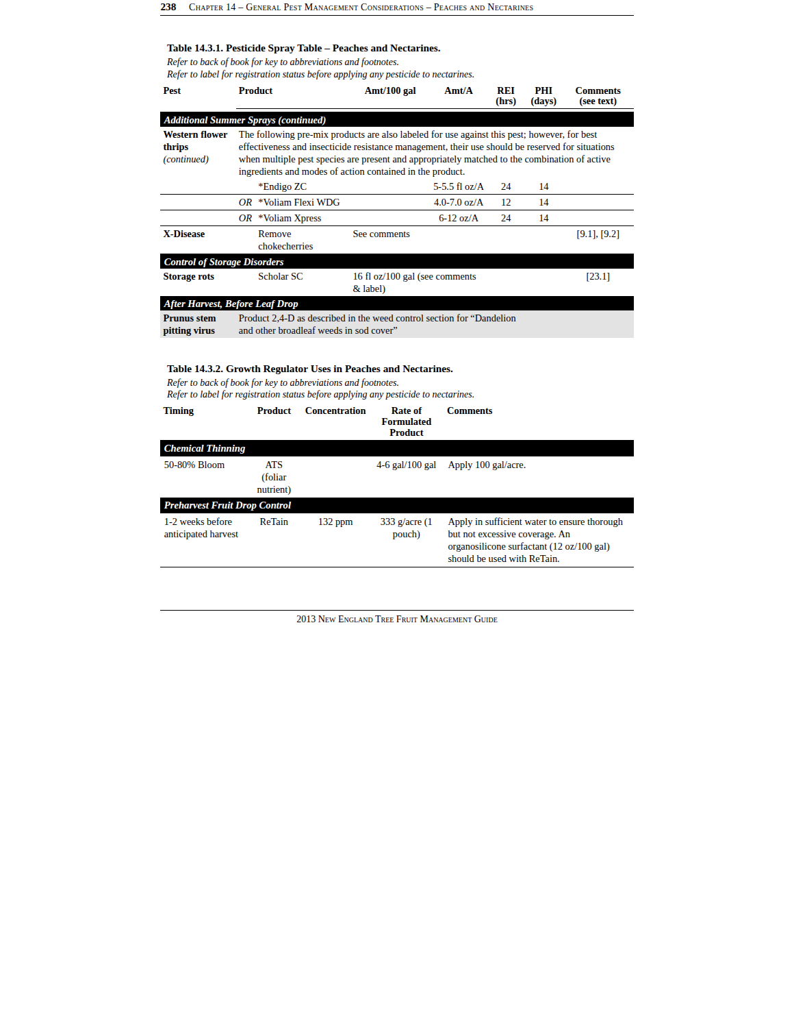238 Chapter 14 – General Pest Management Considerations – Peaches and Nectarines
Table 14.3.1. Pesticide Spray Table – Peaches and Nectarines.
Refer to back of book for key to abbreviations and footnotes.
Refer to label for registration status before applying any pesticide to nectarines.
| Pest | Product | Amt/100 gal | Amt/A | REI (hrs) | PHI (days) | Comments (see text) |
| --- | --- | --- | --- | --- | --- | --- |
| Additional Summer Sprays (continued) |
| Western flower thrips (continued) | The following pre-mix products are also labeled for use against this pest; however, for best effectiveness and insecticide resistance management, their use should be reserved for situations when multiple pest species are present and appropriately matched to the combination of active ingredients and modes of action contained in the product. |
| | | *Endigo ZC | | 5-5.5 fl oz/A | 24 | 14 | |
| | OR | *Voliam Flexi WDG | | 4.0-7.0 oz/A | 12 | 14 | |
| | OR | *Voliam Xpress | | 6-12 oz/A | 24 | 14 | |
| X-Disease | | Remove chokecherries | See comments | | | | [9.1], [9.2] |
| Control of Storage Disorders | | | | | |
| Storage rots | | Scholar SC | 16 fl oz/100 gal (see comments & label) | | | [23.1] |
| After Harvest, Before Leaf Drop | | | | | |
| Prunus stem pitting virus | Product 2,4-D as described in the weed control section for “Dandelion and other broadleaf weeds in sod cover” | | |
Table 14.3.2. Growth Regulator Uses in Peaches and Nectarines.
Refer to back of book for key to abbreviations and footnotes.
Refer to label for registration status before applying any pesticide to nectarines.
| Timing | Product | Concentration | Rate of Formulated Product | Comments |
| --- | --- | --- | --- | --- |
| Chemical Thinning |
| 50-80% Bloom | ATS (foliar nutrient) | | 4-6 gal/100 gal | Apply 100 gal/acre. |
| Preharvest Fruit Drop Control |
| 1-2 weeks before anticipated harvest | ReTain | 132 ppm | 333 g/acre (1 pouch) | Apply in sufficient water to ensure thorough but not excessive coverage. An organosilicone surfactant (12 oz/100 gal) should be used with ReTain. |
2013 New England Tree Fruit Management Guide